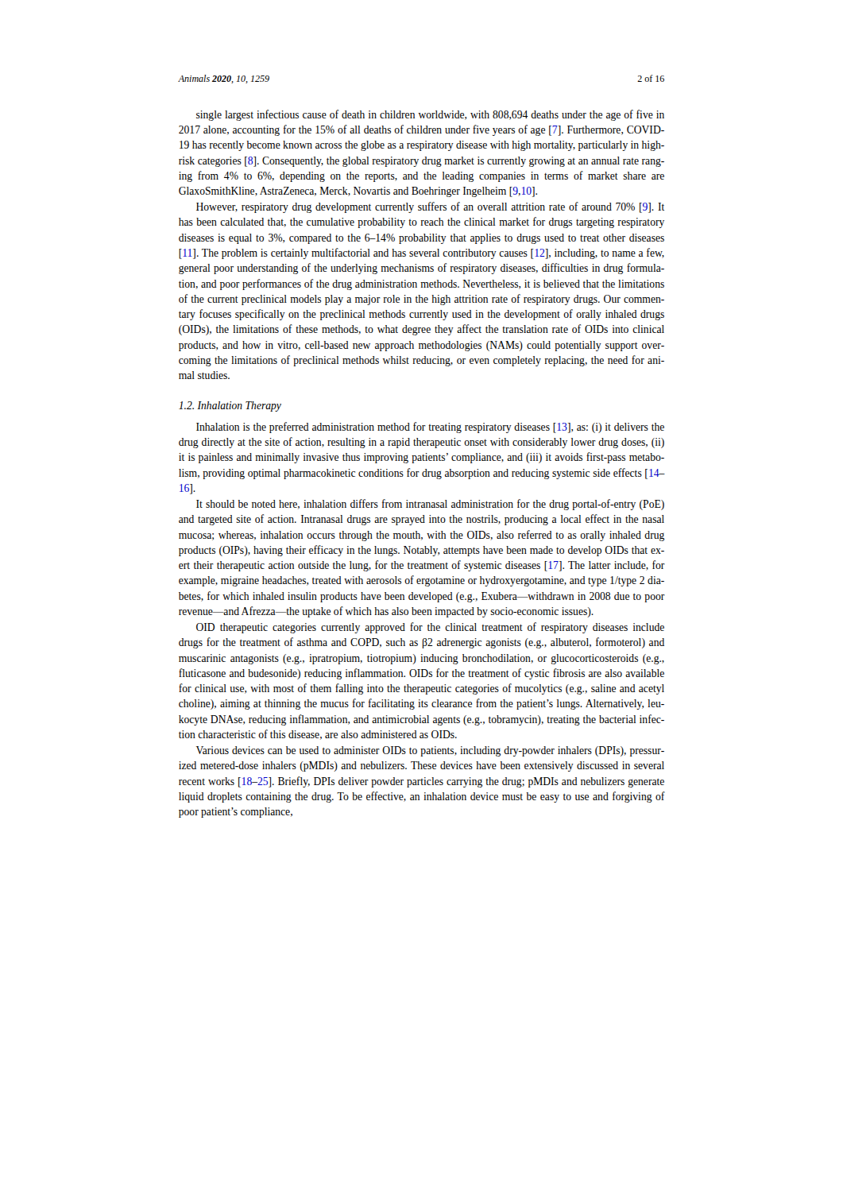Animals 2020, 10, 1259 2 of 16
single largest infectious cause of death in children worldwide, with 808,694 deaths under the age of five in 2017 alone, accounting for the 15% of all deaths of children under five years of age [7]. Furthermore, COVID-19 has recently become known across the globe as a respiratory disease with high mortality, particularly in high-risk categories [8]. Consequently, the global respiratory drug market is currently growing at an annual rate ranging from 4% to 6%, depending on the reports, and the leading companies in terms of market share are GlaxoSmithKline, AstraZeneca, Merck, Novartis and Boehringer Ingelheim [9,10].
However, respiratory drug development currently suffers of an overall attrition rate of around 70% [9]. It has been calculated that, the cumulative probability to reach the clinical market for drugs targeting respiratory diseases is equal to 3%, compared to the 6–14% probability that applies to drugs used to treat other diseases [11]. The problem is certainly multifactorial and has several contributory causes [12], including, to name a few, general poor understanding of the underlying mechanisms of respiratory diseases, difficulties in drug formulation, and poor performances of the drug administration methods. Nevertheless, it is believed that the limitations of the current preclinical models play a major role in the high attrition rate of respiratory drugs. Our commentary focuses specifically on the preclinical methods currently used in the development of orally inhaled drugs (OIDs), the limitations of these methods, to what degree they affect the translation rate of OIDs into clinical products, and how in vitro, cell-based new approach methodologies (NAMs) could potentially support overcoming the limitations of preclinical methods whilst reducing, or even completely replacing, the need for animal studies.
1.2. Inhalation Therapy
Inhalation is the preferred administration method for treating respiratory diseases [13], as: (i) it delivers the drug directly at the site of action, resulting in a rapid therapeutic onset with considerably lower drug doses, (ii) it is painless and minimally invasive thus improving patients’ compliance, and (iii) it avoids first-pass metabolism, providing optimal pharmacokinetic conditions for drug absorption and reducing systemic side effects [14–16].
It should be noted here, inhalation differs from intranasal administration for the drug portal-of-entry (PoE) and targeted site of action. Intranasal drugs are sprayed into the nostrils, producing a local effect in the nasal mucosa; whereas, inhalation occurs through the mouth, with the OIDs, also referred to as orally inhaled drug products (OIPs), having their efficacy in the lungs. Notably, attempts have been made to develop OIDs that exert their therapeutic action outside the lung, for the treatment of systemic diseases [17]. The latter include, for example, migraine headaches, treated with aerosols of ergotamine or hydroxyergotamine, and type 1/type 2 diabetes, for which inhaled insulin products have been developed (e.g., Exubera—withdrawn in 2008 due to poor revenue—and Afrezza—the uptake of which has also been impacted by socio-economic issues).
OID therapeutic categories currently approved for the clinical treatment of respiratory diseases include drugs for the treatment of asthma and COPD, such as β2 adrenergic agonists (e.g., albuterol, formoterol) and muscarinic antagonists (e.g., ipratropium, tiotropium) inducing bronchodilation, or glucocorticosteroids (e.g., fluticasone and budesonide) reducing inflammation. OIDs for the treatment of cystic fibrosis are also available for clinical use, with most of them falling into the therapeutic categories of mucolytics (e.g., saline and acetyl choline), aiming at thinning the mucus for facilitating its clearance from the patient’s lungs. Alternatively, leukocyte DNAse, reducing inflammation, and antimicrobial agents (e.g., tobramycin), treating the bacterial infection characteristic of this disease, are also administered as OIDs.
Various devices can be used to administer OIDs to patients, including dry-powder inhalers (DPIs), pressurized metered-dose inhalers (pMDIs) and nebulizers. These devices have been extensively discussed in several recent works [18–25]. Briefly, DPIs deliver powder particles carrying the drug; pMDIs and nebulizers generate liquid droplets containing the drug. To be effective, an inhalation device must be easy to use and forgiving of poor patient’s compliance,